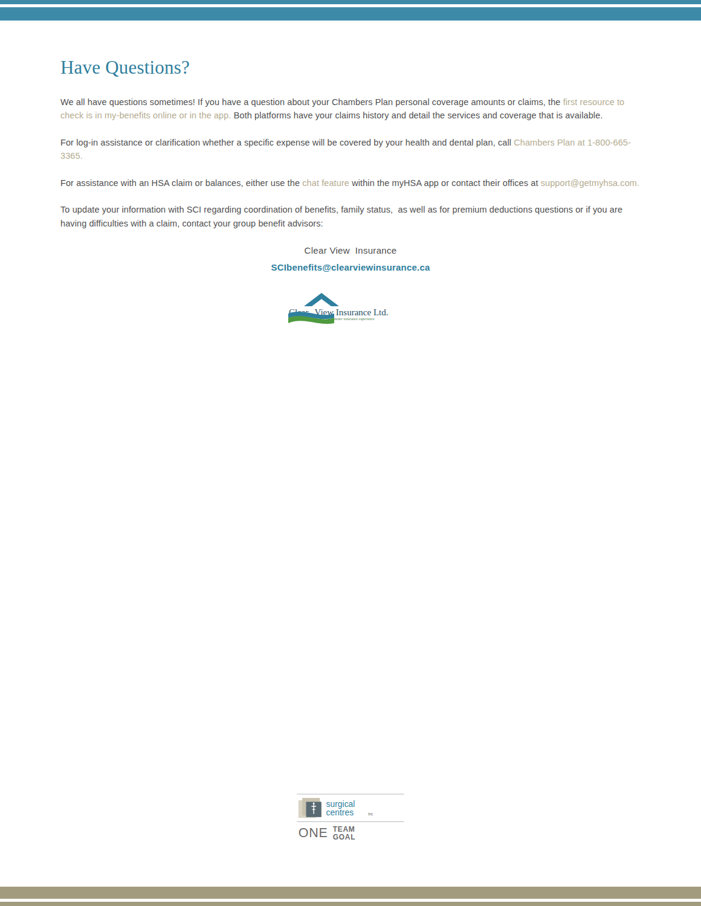Have Questions?
We all have questions sometimes! If you have a question about your Chambers Plan personal coverage amounts or claims, the first resource to check is in my-benefits online or in the app. Both platforms have your claims history and detail the services and coverage that is available.
For log-in assistance or clarification whether a specific expense will be covered by your health and dental plan, call Chambers Plan at 1-800-665-3365.
For assistance with an HSA claim or balances, either use the chat feature within the myHSA app or contact their offices at support@getmyhsa.com.
To update your information with SCI regarding coordination of benefits, family status, as well as for premium deductions questions or if you are having difficulties with a claim, contact your group benefit advisors:
Clear View Insurance
SCIbenefits@clearviewinsurance.ca
Clear View Insurance Ltd. A better insurance experience
surgical centres inc ONE TEAM GOAL